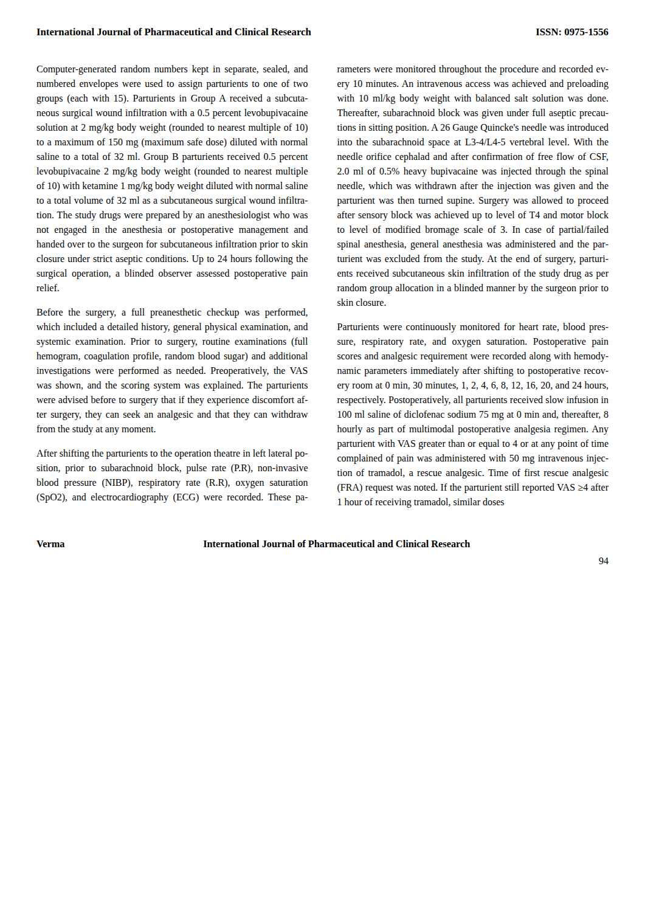International Journal of Pharmaceutical and Clinical Research
ISSN: 0975-1556
Computer-generated random numbers kept in separate, sealed, and numbered envelopes were used to assign parturients to one of two groups (each with 15). Parturients in Group A received a subcutaneous surgical wound infiltration with a 0.5 percent levobupivacaine solution at 2 mg/kg body weight (rounded to nearest multiple of 10) to a maximum of 150 mg (maximum safe dose) diluted with normal saline to a total of 32 ml. Group B parturients received 0.5 percent levobupivacaine 2 mg/kg body weight (rounded to nearest multiple of 10) with ketamine 1 mg/kg body weight diluted with normal saline to a total volume of 32 ml as a subcutaneous surgical wound infiltration. The study drugs were prepared by an anesthesiologist who was not engaged in the anesthesia or postoperative management and handed over to the surgeon for subcutaneous infiltration prior to skin closure under strict aseptic conditions. Up to 24 hours following the surgical operation, a blinded observer assessed postoperative pain relief.
Before the surgery, a full preanesthetic checkup was performed, which included a detailed history, general physical examination, and systemic examination. Prior to surgery, routine examinations (full hemogram, coagulation profile, random blood sugar) and additional investigations were performed as needed. Preoperatively, the VAS was shown, and the scoring system was explained. The parturients were advised before to surgery that if they experience discomfort after surgery, they can seek an analgesic and that they can withdraw from the study at any moment.
After shifting the parturients to the operation theatre in left lateral position, prior to subarachnoid block, pulse rate (P.R), non-invasive blood pressure (NIBP), respiratory rate (R.R), oxygen saturation (SpO2), and electrocardiography (ECG) were recorded. These parameters were monitored throughout the procedure and recorded every 10 minutes. An intravenous access was achieved and preloading with 10 ml/kg body weight with balanced salt solution was done. Thereafter, subarachnoid block was given under full aseptic precautions in sitting position. A 26 Gauge Quincke's needle was introduced into the subarachnoid space at L3-4/L4-5 vertebral level. With the needle orifice cephalad and after confirmation of free flow of CSF, 2.0 ml of 0.5% heavy bupivacaine was injected through the spinal needle, which was withdrawn after the injection was given and the parturient was then turned supine. Surgery was allowed to proceed after sensory block was achieved up to level of T4 and motor block to level of modified bromage scale of 3. In case of partial/failed spinal anesthesia, general anesthesia was administered and the parturient was excluded from the study. At the end of surgery, parturients received subcutaneous skin infiltration of the study drug as per random group allocation in a blinded manner by the surgeon prior to skin closure.
Parturients were continuously monitored for heart rate, blood pressure, respiratory rate, and oxygen saturation. Postoperative pain scores and analgesic requirement were recorded along with hemodynamic parameters immediately after shifting to postoperative recovery room at 0 min, 30 minutes, 1, 2, 4, 6, 8, 12, 16, 20, and 24 hours, respectively. Postoperatively, all parturients received slow infusion in 100 ml saline of diclofenac sodium 75 mg at 0 min and, thereafter, 8 hourly as part of multimodal postoperative analgesia regimen. Any parturient with VAS greater than or equal to 4 or at any point of time complained of pain was administered with 50 mg intravenous injection of tramadol, a rescue analgesic. Time of first rescue analgesic (FRA) request was noted. If the parturient still reported VAS ≥4 after 1 hour of receiving tramadol, similar doses
Verma
International Journal of Pharmaceutical and Clinical Research
94